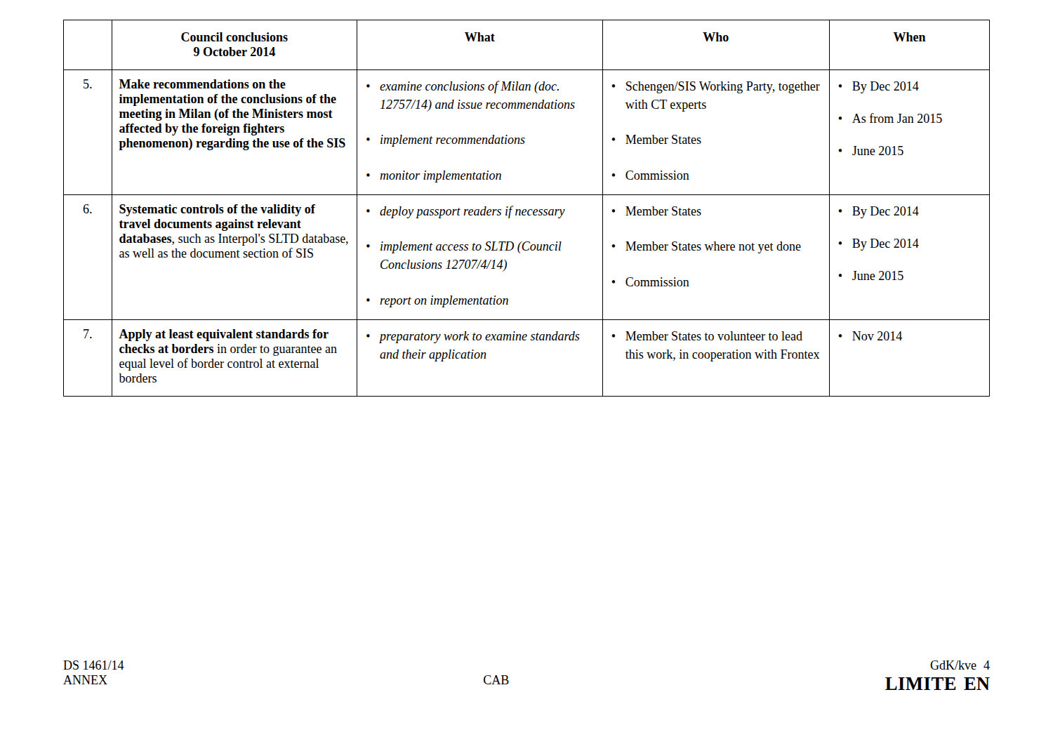| | Council conclusions 9 October 2014 | What | Who | When |
| --- | --- | --- | --- | --- |
| 5. | Make recommendations on the implementation of the conclusions of the meeting in Milan (of the Ministers most affected by the foreign fighters phenomenon) regarding the use of the SIS | examine conclusions of Milan (doc. 12757/14) and issue recommendations implement recommendations monitor implementation | Schengen/SIS Working Party, together with CT experts Member States Commission | By Dec 2014 As from Jan 2015 June 2015 |
| 6. | Systematic controls of the validity of travel documents against relevant databases , such as Interpol's SLTD database, as well as the document section of SIS | deploy passport readers if necessary implement access to SLTD (Council Conclusions 12707/4/14) report on implementation | Member States Member States where not yet done Commission | By Dec 2014 By Dec 2014 June 2015 |
| 7. | Apply at least equivalent standards for checks at borders in order to guarantee an equal level of border control at external borders | preparatory work to examine standards and their application | Member States to volunteer to lead this work, in cooperation with Frontex | Nov 2014 |
DS 1461/14
GdK/kve 4
ANNEX
CAB
LIMITE EN